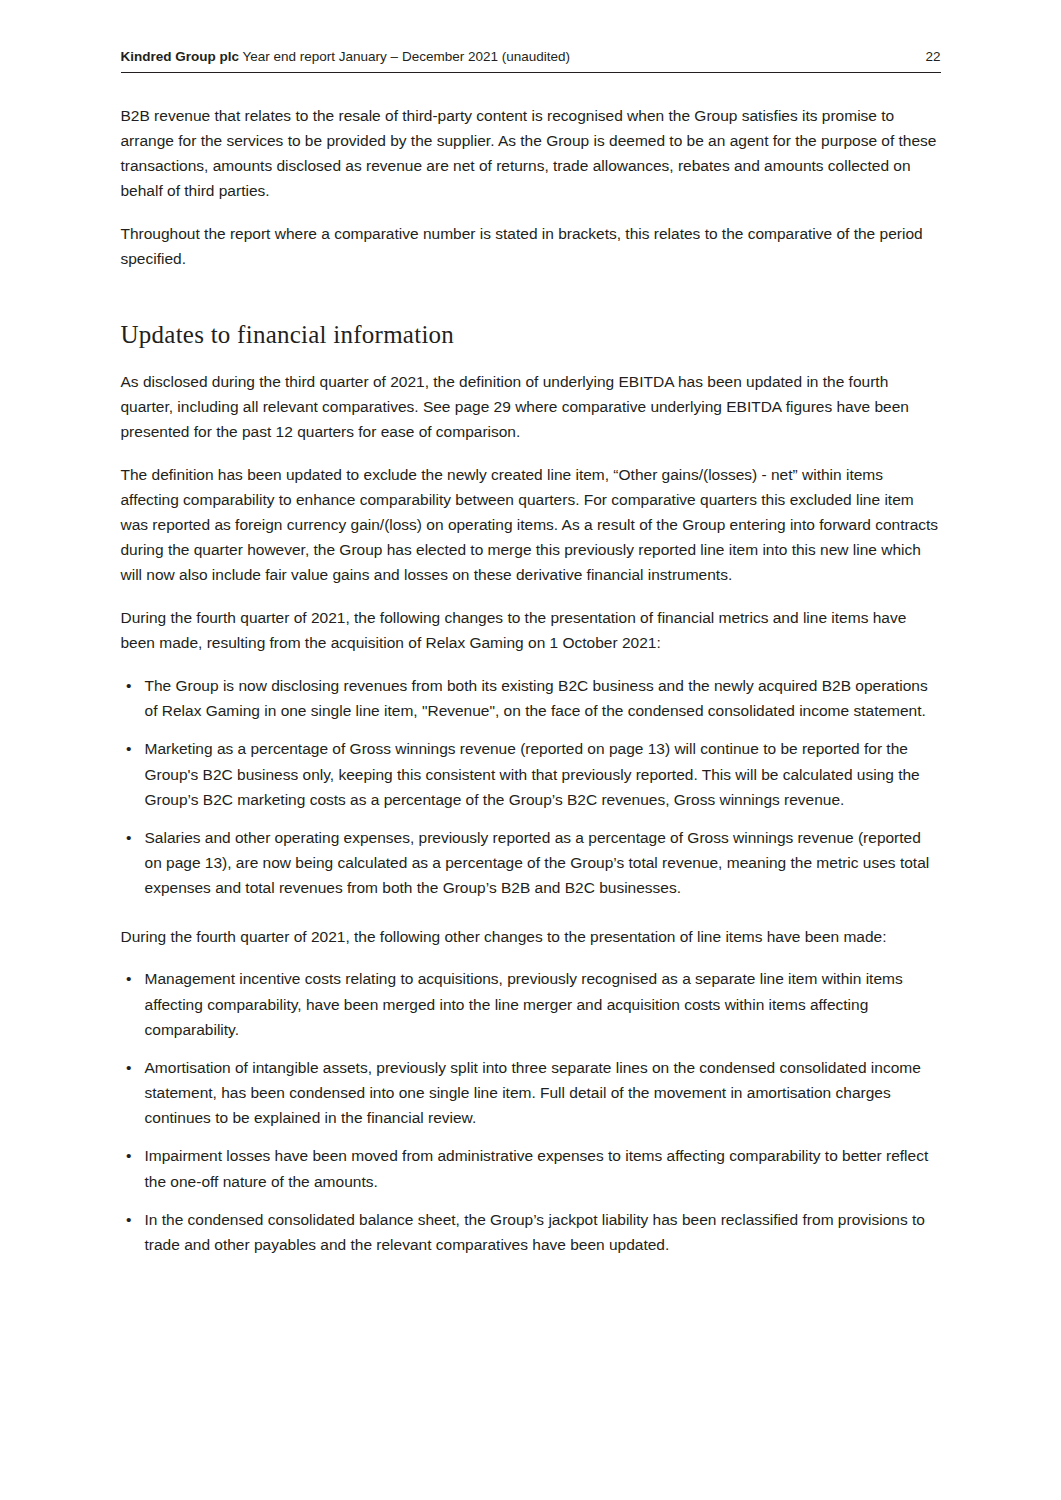Kindred Group plc Year end report January – December 2021 (unaudited)
22
B2B revenue that relates to the resale of third-party content is recognised when the Group satisfies its promise to arrange for the services to be provided by the supplier. As the Group is deemed to be an agent for the purpose of these transactions, amounts disclosed as revenue are net of returns, trade allowances, rebates and amounts collected on behalf of third parties.
Throughout the report where a comparative number is stated in brackets, this relates to the comparative of the period specified.
Updates to financial information
As disclosed during the third quarter of 2021, the definition of underlying EBITDA has been updated in the fourth quarter, including all relevant comparatives. See page 29 where comparative underlying EBITDA figures have been presented for the past 12 quarters for ease of comparison.
The definition has been updated to exclude the newly created line item, “Other gains/(losses) - net” within items affecting comparability to enhance comparability between quarters. For comparative quarters this excluded line item was reported as foreign currency gain/(loss) on operating items. As a result of the Group entering into forward contracts during the quarter however, the Group has elected to merge this previously reported line item into this new line which will now also include fair value gains and losses on these derivative financial instruments.
During the fourth quarter of 2021, the following changes to the presentation of financial metrics and line items have been made, resulting from the acquisition of Relax Gaming on 1 October 2021:
The Group is now disclosing revenues from both its existing B2C business and the newly acquired B2B operations of Relax Gaming in one single line item, "Revenue", on the face of the condensed consolidated income statement.
Marketing as a percentage of Gross winnings revenue (reported on page 13) will continue to be reported for the Group's B2C business only, keeping this consistent with that previously reported. This will be calculated using the Group’s B2C marketing costs as a percentage of the Group’s B2C revenues, Gross winnings revenue.
Salaries and other operating expenses, previously reported as a percentage of Gross winnings revenue (reported on page 13), are now being calculated as a percentage of the Group’s total revenue, meaning the metric uses total expenses and total revenues from both the Group’s B2B and B2C businesses.
During the fourth quarter of 2021, the following other changes to the presentation of line items have been made:
Management incentive costs relating to acquisitions, previously recognised as a separate line item within items affecting comparability, have been merged into the line merger and acquisition costs within items affecting comparability.
Amortisation of intangible assets, previously split into three separate lines on the condensed consolidated income statement, has been condensed into one single line item. Full detail of the movement in amortisation charges continues to be explained in the financial review.
Impairment losses have been moved from administrative expenses to items affecting comparability to better reflect the one-off nature of the amounts.
In the condensed consolidated balance sheet, the Group’s jackpot liability has been reclassified from provisions to trade and other payables and the relevant comparatives have been updated.